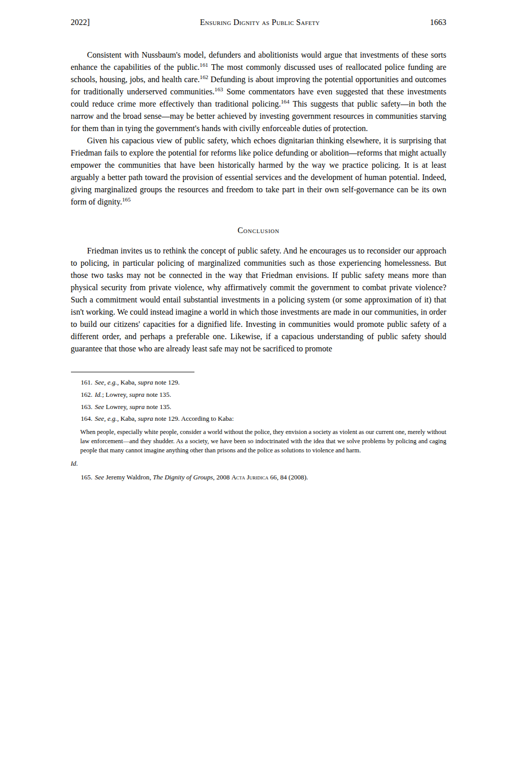2022] Ensuring Dignity as Public Safety 1663
Consistent with Nussbaum's model, defunders and abolitionists would argue that investments of these sorts enhance the capabilities of the public.161 The most commonly discussed uses of reallocated police funding are schools, housing, jobs, and health care.162 Defunding is about improving the potential opportunities and outcomes for traditionally underserved communities.163 Some commentators have even suggested that these investments could reduce crime more effectively than traditional policing.164 This suggests that public safety—in both the narrow and the broad sense—may be better achieved by investing government resources in communities starving for them than in tying the government's hands with civilly enforceable duties of protection.
Given his capacious view of public safety, which echoes dignitarian thinking elsewhere, it is surprising that Friedman fails to explore the potential for reforms like police defunding or abolition—reforms that might actually empower the communities that have been historically harmed by the way we practice policing. It is at least arguably a better path toward the provision of essential services and the development of human potential. Indeed, giving marginalized groups the resources and freedom to take part in their own self-governance can be its own form of dignity.165
Conclusion
Friedman invites us to rethink the concept of public safety. And he encourages us to reconsider our approach to policing, in particular policing of marginalized communities such as those experiencing homelessness. But those two tasks may not be connected in the way that Friedman envisions. If public safety means more than physical security from private violence, why affirmatively commit the government to combat private violence? Such a commitment would entail substantial investments in a policing system (or some approximation of it) that isn't working. We could instead imagine a world in which those investments are made in our communities, in order to build our citizens' capacities for a dignified life. Investing in communities would promote public safety of a different order, and perhaps a preferable one. Likewise, if a capacious understanding of public safety should guarantee that those who are already least safe may not be sacrificed to promote
161. See, e.g., Kaba, supra note 129.
162. Id.; Lowrey, supra note 135.
163. See Lowrey, supra note 135.
164. See, e.g., Kaba, supra note 129. According to Kaba:
When people, especially white people, consider a world without the police, they envision a society as violent as our current one, merely without law enforcement—and they shudder. As a society, we have been so indoctrinated with the idea that we solve problems by policing and caging people that many cannot imagine anything other than prisons and the police as solutions to violence and harm.
Id.
165. See Jeremy Waldron, The Dignity of Groups, 2008 Acta Juridica 66, 84 (2008).